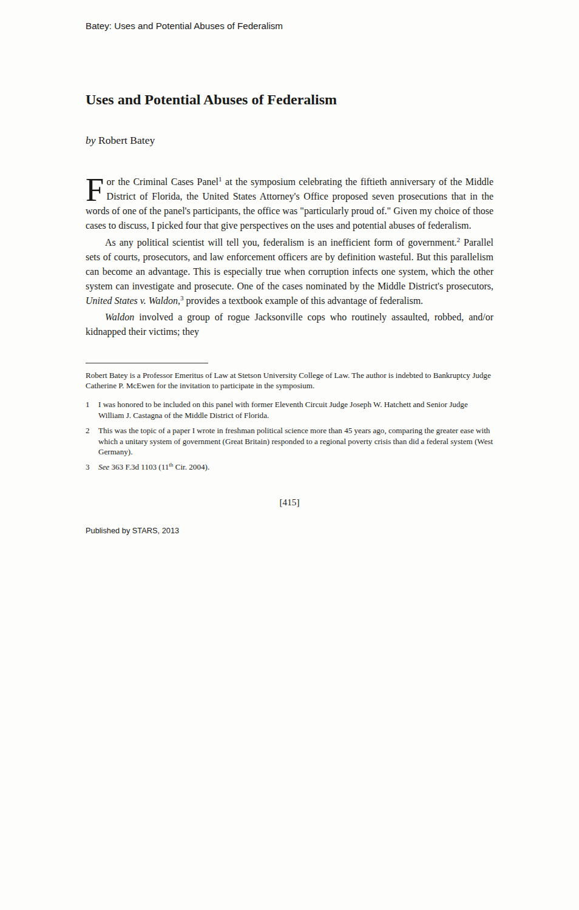Batey: Uses and Potential Abuses of Federalism
Uses and Potential Abuses of Federalism
by Robert Batey
For the Criminal Cases Panel1 at the symposium celebrating the fiftieth anniversary of the Middle District of Florida, the United States Attorney's Office proposed seven prosecutions that in the words of one of the panel's participants, the office was "particularly proud of." Given my choice of those cases to discuss, I picked four that give perspectives on the uses and potential abuses of federalism.
As any political scientist will tell you, federalism is an inefficient form of government.2 Parallel sets of courts, prosecutors, and law enforcement officers are by definition wasteful. But this parallelism can become an advantage. This is especially true when corruption infects one system, which the other system can investigate and prosecute. One of the cases nominated by the Middle District's prosecutors, United States v. Waldon,3 provides a textbook example of this advantage of federalism.
Waldon involved a group of rogue Jacksonville cops who routinely assaulted, robbed, and/or kidnapped their victims; they
Robert Batey is a Professor Emeritus of Law at Stetson University College of Law. The author is indebted to Bankruptcy Judge Catherine P. McEwen for the invitation to participate in the symposium.
1 I was honored to be included on this panel with former Eleventh Circuit Judge Joseph W. Hatchett and Senior Judge William J. Castagna of the Middle District of Florida.
2 This was the topic of a paper I wrote in freshman political science more than 45 years ago, comparing the greater ease with which a unitary system of government (Great Britain) responded to a regional poverty crisis than did a federal system (West Germany).
3 See 363 F.3d 1103 (11th Cir. 2004).
[415]
Published by STARS, 2013